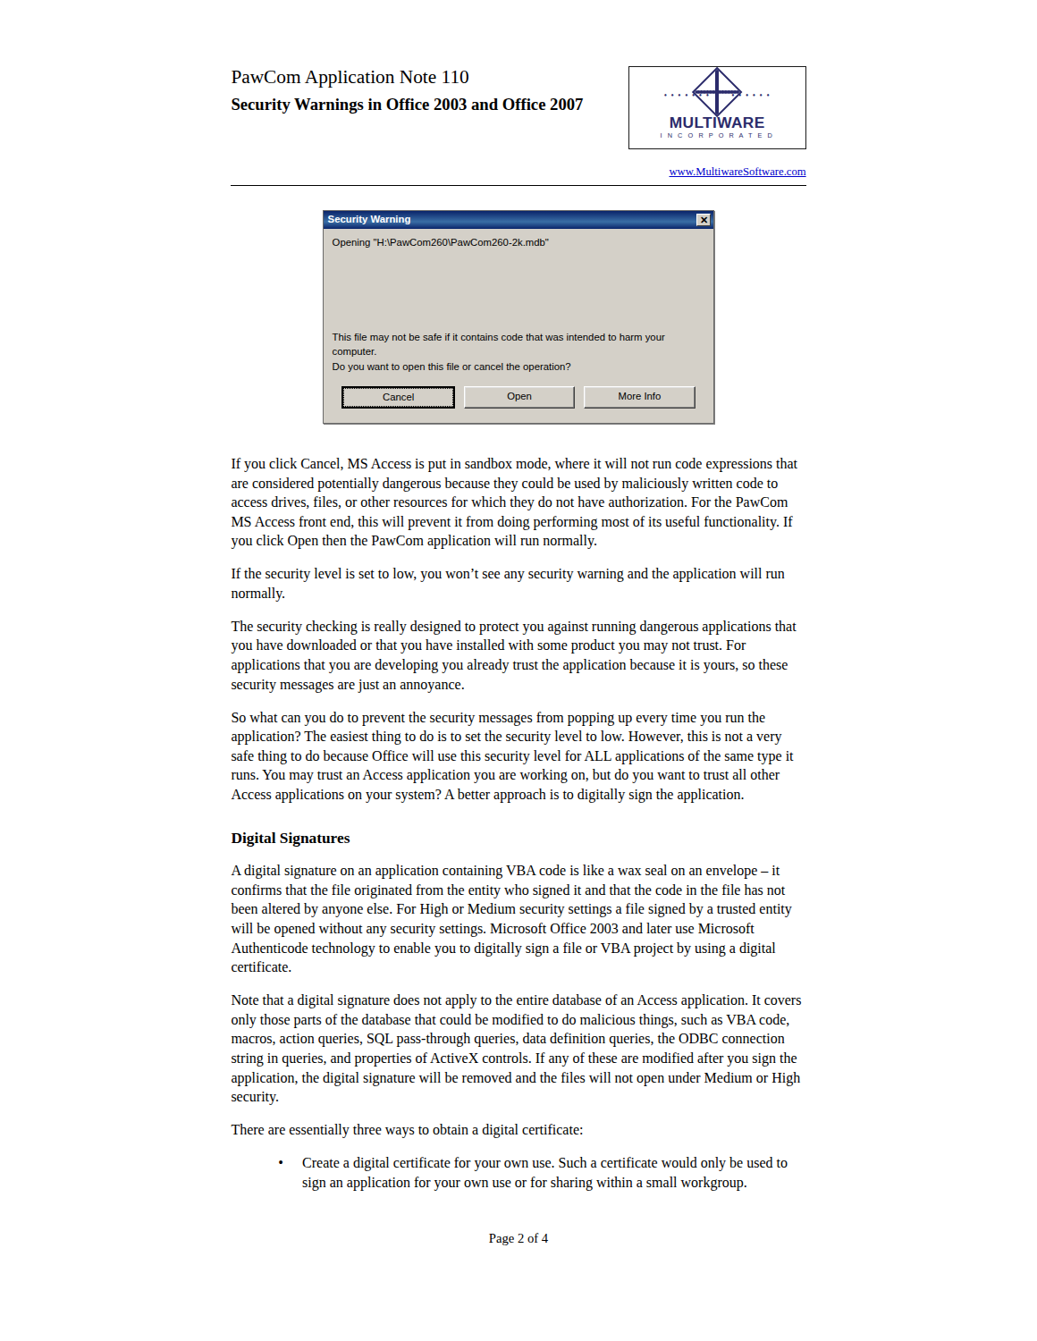PawCom Application Note 110
Security Warnings in Office 2003 and Office 2007
• • • • • • • • • • • • •
MULTIWARE
I N C O R P O R A T E D
www.MultiwareSoftware.com
Security Warning ✕
Opening "H:\PawCom260\PawCom260-2k.mdb"
This file may not be safe if it contains code that was intended to harm your computer.
Do you want to open this file or cancel the operation?
Cancel
Open
More Info
If you click Cancel, MS Access is put in sandbox mode, where it will not run code expressions that are considered potentially dangerous because they could be used by maliciously written code to access drives, files, or other resources for which they do not have authorization. For the PawCom MS Access front end, this will prevent it from doing performing most of its useful functionality. If you click Open then the PawCom application will run normally.
If the security level is set to low, you won’t see any security warning and the application will run normally.
The security checking is really designed to protect you against running dangerous applications that you have downloaded or that you have installed with some product you may not trust. For applications that you are developing you already trust the application because it is yours, so these security messages are just an annoyance.
So what can you do to prevent the security messages from popping up every time you run the application? The easiest thing to do is to set the security level to low. However, this is not a very safe thing to do because Office will use this security level for ALL applications of the same type it runs. You may trust an Access application you are working on, but do you want to trust all other Access applications on your system? A better approach is to digitally sign the application.
Digital Signatures
A digital signature on an application containing VBA code is like a wax seal on an envelope – it confirms that the file originated from the entity who signed it and that the code in the file has not been altered by anyone else. For High or Medium security settings a file signed by a trusted entity will be opened without any security settings. Microsoft Office 2003 and later use Microsoft Authenticode technology to enable you to digitally sign a file or VBA project by using a digital certificate.
Note that a digital signature does not apply to the entire database of an Access application. It covers only those parts of the database that could be modified to do malicious things, such as VBA code, macros, action queries, SQL pass-through queries, data definition queries, the ODBC connection string in queries, and properties of ActiveX controls. If any of these are modified after you sign the application, the digital signature will be removed and the files will not open under Medium or High security.
There are essentially three ways to obtain a digital certificate:
Create a digital certificate for your own use. Such a certificate would only be used to sign an application for your own use or for sharing within a small workgroup.
Page 2 of 4